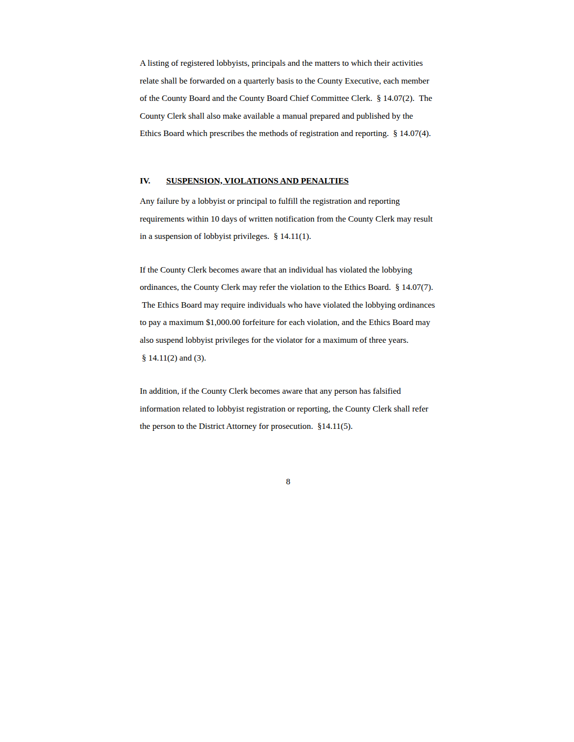A listing of registered lobbyists, principals and the matters to which their activities relate shall be forwarded on a quarterly basis to the County Executive, each member of the County Board and the County Board Chief Committee Clerk. § 14.07(2). The County Clerk shall also make available a manual prepared and published by the Ethics Board which prescribes the methods of registration and reporting. § 14.07(4).
IV. SUSPENSION, VIOLATIONS AND PENALTIES
Any failure by a lobbyist or principal to fulfill the registration and reporting requirements within 10 days of written notification from the County Clerk may result in a suspension of lobbyist privileges. § 14.11(1).
If the County Clerk becomes aware that an individual has violated the lobbying ordinances, the County Clerk may refer the violation to the Ethics Board. § 14.07(7). The Ethics Board may require individuals who have violated the lobbying ordinances to pay a maximum $1,000.00 forfeiture for each violation, and the Ethics Board may also suspend lobbyist privileges for the violator for a maximum of three years. § 14.11(2) and (3).
In addition, if the County Clerk becomes aware that any person has falsified information related to lobbyist registration or reporting, the County Clerk shall refer the person to the District Attorney for prosecution. §14.11(5).
8